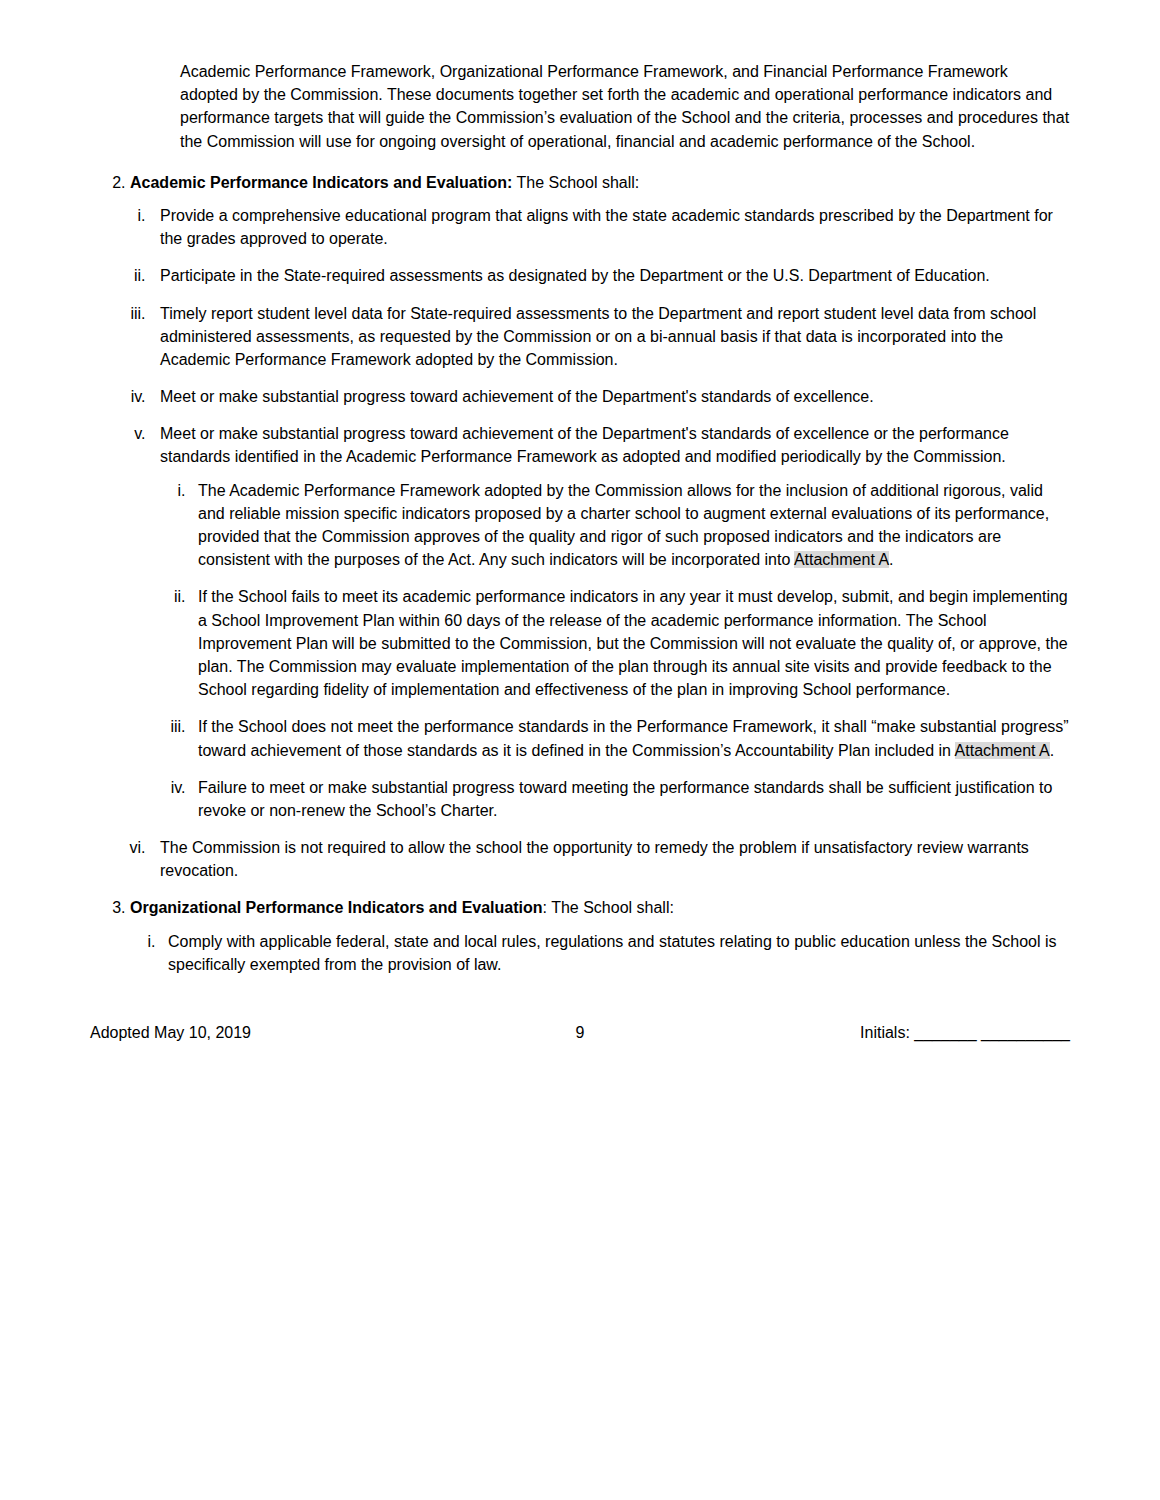Academic Performance Framework, Organizational Performance Framework, and Financial Performance Framework adopted by the Commission. These documents together set forth the academic and operational performance indicators and performance targets that will guide the Commission’s evaluation of the School and the criteria, processes and procedures that the Commission will use for ongoing oversight of operational, financial and academic performance of the School.
Academic Performance Indicators and Evaluation: The School shall:
Provide a comprehensive educational program that aligns with the state academic standards prescribed by the Department for the grades approved to operate.
Participate in the State-required assessments as designated by the Department or the U.S. Department of Education.
Timely report student level data for State-required assessments to the Department and report student level data from school administered assessments, as requested by the Commission or on a bi-annual basis if that data is incorporated into the Academic Performance Framework adopted by the Commission.
Meet or make substantial progress toward achievement of the Department's standards of excellence.
Meet or make substantial progress toward achievement of the Department's standards of excellence or the performance standards identified in the Academic Performance Framework as adopted and modified periodically by the Commission.
The Academic Performance Framework adopted by the Commission allows for the inclusion of additional rigorous, valid and reliable mission specific indicators proposed by a charter school to augment external evaluations of its performance, provided that the Commission approves of the quality and rigor of such proposed indicators and the indicators are consistent with the purposes of the Act. Any such indicators will be incorporated into Attachment A.
If the School fails to meet its academic performance indicators in any year it must develop, submit, and begin implementing a School Improvement Plan within 60 days of the release of the academic performance information. The School Improvement Plan will be submitted to the Commission, but the Commission will not evaluate the quality of, or approve, the plan. The Commission may evaluate implementation of the plan through its annual site visits and provide feedback to the School regarding fidelity of implementation and effectiveness of the plan in improving School performance.
If the School does not meet the performance standards in the Performance Framework, it shall “make substantial progress” toward achievement of those standards as it is defined in the Commission’s Accountability Plan included in Attachment A.
Failure to meet or make substantial progress toward meeting the performance standards shall be sufficient justification to revoke or non-renew the School’s Charter.
The Commission is not required to allow the school the opportunity to remedy the problem if unsatisfactory review warrants revocation.
Organizational Performance Indicators and Evaluation: The School shall:
Comply with applicable federal, state and local rules, regulations and statutes relating to public education unless the School is specifically exempted from the provision of law.
Adopted May 10, 2019
9
Initials: _______ __________